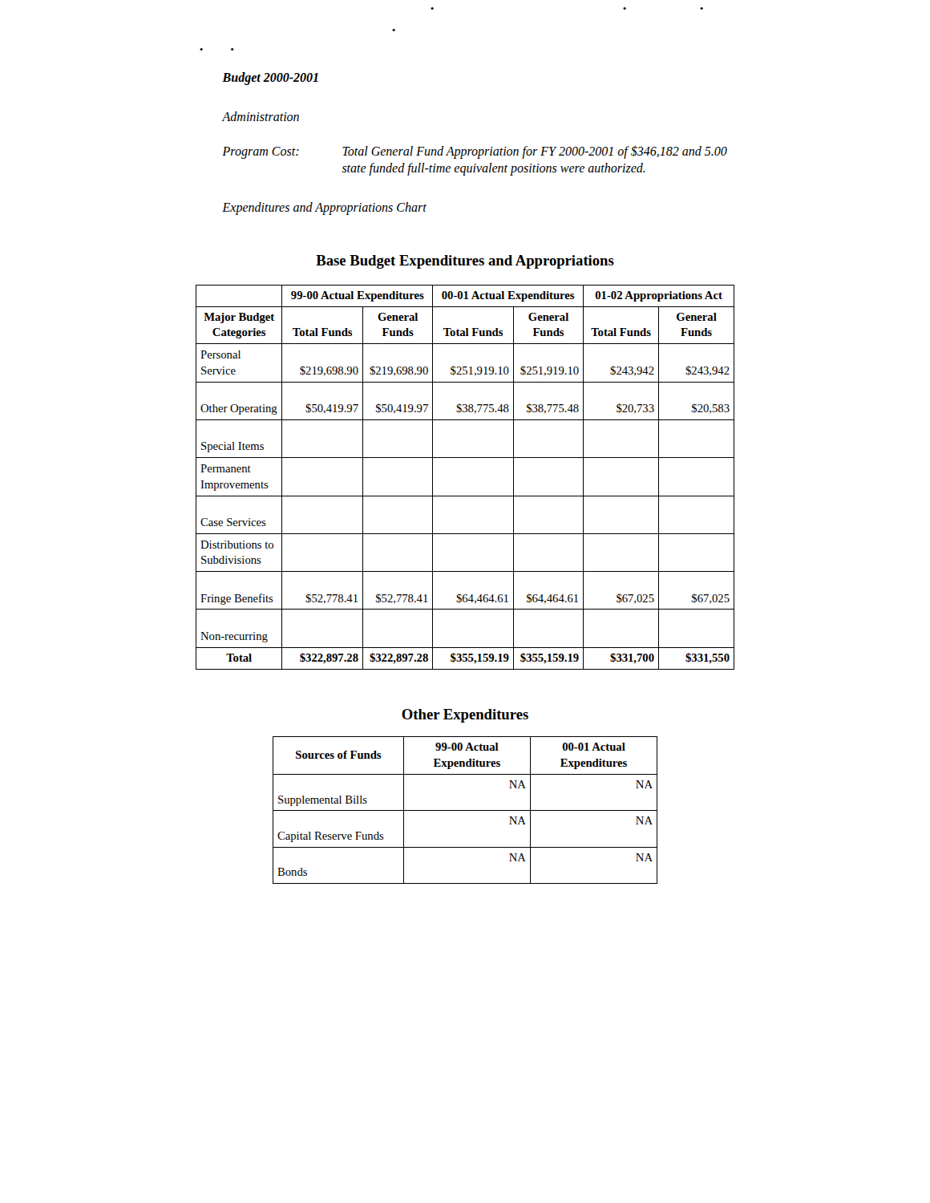• • • • • •
Budget 2000-2001
Administration
Program Cost:
Total General Fund Appropriation for FY 2000-2001 of $346,182 and 5.00 state funded full-time equivalent positions were authorized.
Expenditures and Appropriations Chart
Base Budget Expenditures and Appropriations
| | 99-00 Actual Expenditures | 00-01 Actual Expenditures | 01-02 Appropriations Act |
| --- | --- | --- | --- |
| Major Budget Categories | Total Funds | General Funds | Total Funds | General Funds | Total Funds | General Funds |
| Personal Service | $219,698.90 | $219,698.90 | $251,919.10 | $251,919.10 | $243,942 | $243,942 |
| Other Operating | $50,419.97 | $50,419.97 | $38,775.48 | $38,775.48 | $20,733 | $20,583 |
| Special Items | | | | | | |
| Permanent Improvements | | | | | | |
| Case Services | | | | | | |
| Distributions to Subdivisions | | | | | | |
| Fringe Benefits | $52,778.41 | $52,778.41 | $64,464.61 | $64,464.61 | $67,025 | $67,025 |
| Non-recurring | | | | | | |
| Total | $322,897.28 | $322,897.28 | $355,159.19 | $355,159.19 | $331,700 | $331,550 |
Other Expenditures
| Sources of Funds | 99-00 Actual Expenditures | 00-01 Actual Expenditures |
| --- | --- | --- |
| Supplemental Bills | NA | NA |
| Capital Reserve Funds | NA | NA |
| Bonds | NA | NA |